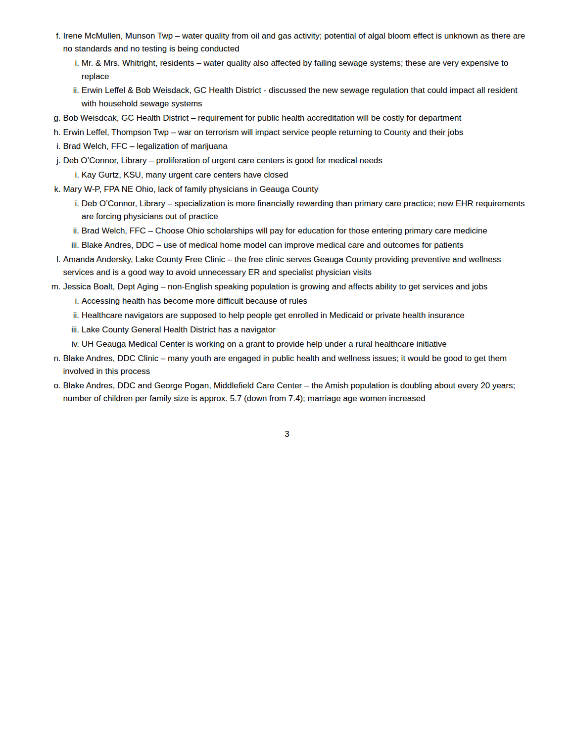Irene McMullen, Munson Twp – water quality from oil and gas activity; potential of algal bloom effect is unknown as there are no standards and no testing is being conducted
Mr. & Mrs. Whitright, residents – water quality also affected by failing sewage systems; these are very expensive to replace
Erwin Leffel & Bob Weisdack, GC Health District - discussed the new sewage regulation that could impact all resident with household sewage systems
Bob Weisdcak, GC Health District – requirement for public health accreditation will be costly for department
Erwin Leffel, Thompson Twp – war on terrorism will impact service people returning to County and their jobs
Brad Welch, FFC – legalization of marijuana
Deb O’Connor, Library – proliferation of urgent care centers is good for medical needs
Kay Gurtz, KSU, many urgent care centers have closed
Mary W-P, FPA NE Ohio, lack of family physicians in Geauga County
Deb O’Connor, Library – specialization is more financially rewarding than primary care practice; new EHR requirements are forcing physicians out of practice
Brad Welch, FFC – Choose Ohio scholarships will pay for education for those entering primary care medicine
Blake Andres, DDC – use of medical home model can improve medical care and outcomes for patients
Amanda Andersky, Lake County Free Clinic – the free clinic serves Geauga County providing preventive and wellness services and is a good way to avoid unnecessary ER and specialist physician visits
Jessica Boalt, Dept Aging – non-English speaking population is growing and affects ability to get services and jobs
Accessing health has become more difficult because of rules
Healthcare navigators are supposed to help people get enrolled in Medicaid or private health insurance
Lake County General Health District has a navigator
UH Geauga Medical Center is working on a grant to provide help under a rural healthcare initiative
Blake Andres, DDC Clinic – many youth are engaged in public health and wellness issues; it would be good to get them involved in this process
Blake Andres, DDC and George Pogan, Middlefield Care Center – the Amish population is doubling about every 20 years; number of children per family size is approx. 5.7 (down from 7.4); marriage age women increased
3